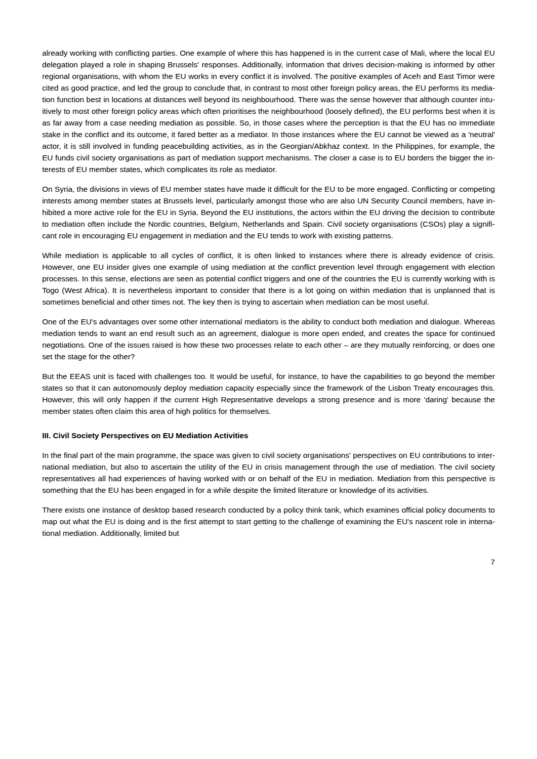already working with conflicting parties. One example of where this has happened is in the current case of Mali, where the local EU delegation played a role in shaping Brussels' responses. Additionally, information that drives decision-making is informed by other regional organisations, with whom the EU works in every conflict it is involved. The positive examples of Aceh and East Timor were cited as good practice, and led the group to conclude that, in contrast to most other foreign policy areas, the EU performs its mediation function best in locations at distances well beyond its neighbourhood. There was the sense however that although counter intuitively to most other foreign policy areas which often prioritises the neighbourhood (loosely defined), the EU performs best when it is as far away from a case needing mediation as possible. So, in those cases where the perception is that the EU has no immediate stake in the conflict and its outcome, it fared better as a mediator. In those instances where the EU cannot be viewed as a 'neutral' actor, it is still involved in funding peacebuilding activities, as in the Georgian/Abkhaz context. In the Philippines, for example, the EU funds civil society organisations as part of mediation support mechanisms. The closer a case is to EU borders the bigger the interests of EU member states, which complicates its role as mediator.
On Syria, the divisions in views of EU member states have made it difficult for the EU to be more engaged. Conflicting or competing interests among member states at Brussels level, particularly amongst those who are also UN Security Council members, have inhibited a more active role for the EU in Syria. Beyond the EU institutions, the actors within the EU driving the decision to contribute to mediation often include the Nordic countries, Belgium, Netherlands and Spain. Civil society organisations (CSOs) play a significant role in encouraging EU engagement in mediation and the EU tends to work with existing patterns.
While mediation is applicable to all cycles of conflict, it is often linked to instances where there is already evidence of crisis. However, one EU insider gives one example of using mediation at the conflict prevention level through engagement with election processes. In this sense, elections are seen as potential conflict triggers and one of the countries the EU is currently working with is Togo (West Africa). It is nevertheless important to consider that there is a lot going on within mediation that is unplanned that is sometimes beneficial and other times not. The key then is trying to ascertain when mediation can be most useful.
One of the EU's advantages over some other international mediators is the ability to conduct both mediation and dialogue. Whereas mediation tends to want an end result such as an agreement, dialogue is more open ended, and creates the space for continued negotiations. One of the issues raised is how these two processes relate to each other – are they mutually reinforcing, or does one set the stage for the other?
But the EEAS unit is faced with challenges too. It would be useful, for instance, to have the capabilities to go beyond the member states so that it can autonomously deploy mediation capacity especially since the framework of the Lisbon Treaty encourages this. However, this will only happen if the current High Representative develops a strong presence and is more 'daring' because the member states often claim this area of high politics for themselves.
III. Civil Society Perspectives on EU Mediation Activities
In the final part of the main programme, the space was given to civil society organisations' perspectives on EU contributions to international mediation, but also to ascertain the utility of the EU in crisis management through the use of mediation. The civil society representatives all had experiences of having worked with or on behalf of the EU in mediation. Mediation from this perspective is something that the EU has been engaged in for a while despite the limited literature or knowledge of its activities.
There exists one instance of desktop based research conducted by a policy think tank, which examines official policy documents to map out what the EU is doing and is the first attempt to start getting to the challenge of examining the EU's nascent role in international mediation. Additionally, limited but
7